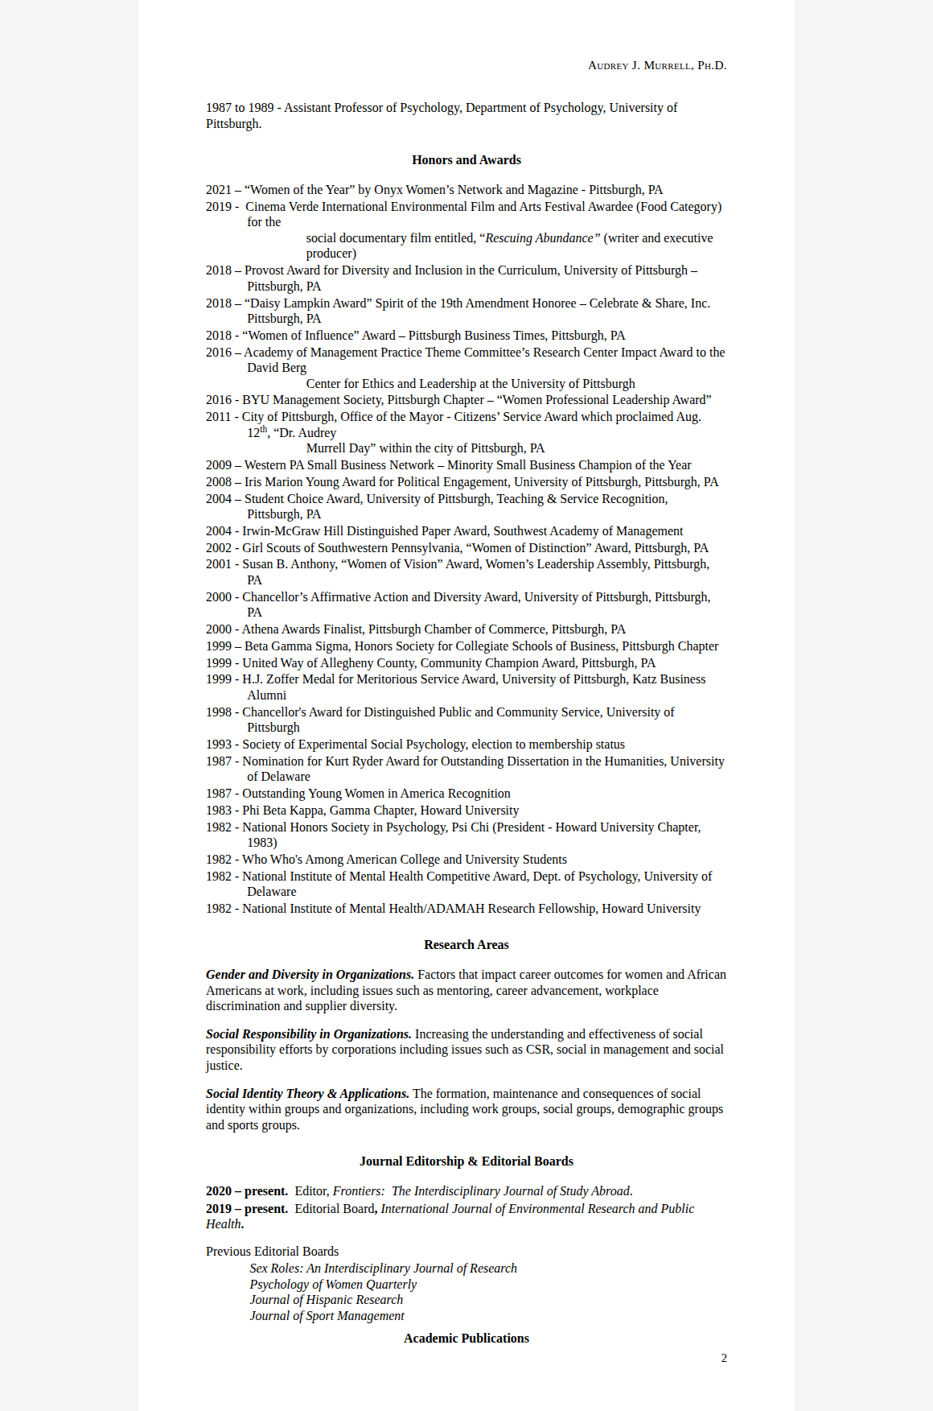Audrey J. Murrell, Ph.D.
1987 to 1989 - Assistant Professor of Psychology, Department of Psychology, University of Pittsburgh.
Honors and Awards
2021 – “Women of the Year” by Onyx Women’s Network and Magazine - Pittsburgh, PA
2019 - Cinema Verde International Environmental Film and Arts Festival Awardee (Food Category) for the social documentary film entitled, “Rescuing Abundance” (writer and executive producer)
2018 – Provost Award for Diversity and Inclusion in the Curriculum, University of Pittsburgh – Pittsburgh, PA
2018 – “Daisy Lampkin Award” Spirit of the 19th Amendment Honoree – Celebrate & Share, Inc. Pittsburgh, PA
2018 - “Women of Influence” Award – Pittsburgh Business Times, Pittsburgh, PA
2016 – Academy of Management Practice Theme Committee’s Research Center Impact Award to the David Berg Center for Ethics and Leadership at the University of Pittsburgh
2016 - BYU Management Society, Pittsburgh Chapter – “Women Professional Leadership Award”
2011 - City of Pittsburgh, Office of the Mayor - Citizens’ Service Award which proclaimed Aug. 12th, “Dr. Audrey Murrell Day” within the city of Pittsburgh, PA
2009 – Western PA Small Business Network – Minority Small Business Champion of the Year
2008 – Iris Marion Young Award for Political Engagement, University of Pittsburgh, Pittsburgh, PA
2004 – Student Choice Award, University of Pittsburgh, Teaching & Service Recognition, Pittsburgh, PA
2004 - Irwin-McGraw Hill Distinguished Paper Award, Southwest Academy of Management
2002 - Girl Scouts of Southwestern Pennsylvania, “Women of Distinction” Award, Pittsburgh, PA
2001 - Susan B. Anthony, “Women of Vision” Award, Women’s Leadership Assembly, Pittsburgh, PA
2000 - Chancellor’s Affirmative Action and Diversity Award, University of Pittsburgh, Pittsburgh, PA
2000 - Athena Awards Finalist, Pittsburgh Chamber of Commerce, Pittsburgh, PA
1999 – Beta Gamma Sigma, Honors Society for Collegiate Schools of Business, Pittsburgh Chapter
1999 - United Way of Allegheny County, Community Champion Award, Pittsburgh, PA
1999 - H.J. Zoffer Medal for Meritorious Service Award, University of Pittsburgh, Katz Business Alumni
1998 - Chancellor's Award for Distinguished Public and Community Service, University of Pittsburgh
1993 - Society of Experimental Social Psychology, election to membership status
1987 - Nomination for Kurt Ryder Award for Outstanding Dissertation in the Humanities, University of Delaware
1987 - Outstanding Young Women in America Recognition
1983 - Phi Beta Kappa, Gamma Chapter, Howard University
1982 - National Honors Society in Psychology, Psi Chi (President - Howard University Chapter, 1983)
1982 - Who Who's Among American College and University Students
1982 - National Institute of Mental Health Competitive Award, Dept. of Psychology, University of Delaware
1982 - National Institute of Mental Health/ADAMAH Research Fellowship, Howard University
Research Areas
Gender and Diversity in Organizations. Factors that impact career outcomes for women and African Americans at work, including issues such as mentoring, career advancement, workplace discrimination and supplier diversity.
Social Responsibility in Organizations. Increasing the understanding and effectiveness of social responsibility efforts by corporations including issues such as CSR, social in management and social justice.
Social Identity Theory & Applications. The formation, maintenance and consequences of social identity within groups and organizations, including work groups, social groups, demographic groups and sports groups.
Journal Editorship & Editorial Boards
2020 – present. Editor, Frontiers: The Interdisciplinary Journal of Study Abroad.
2019 – present. Editorial Board, International Journal of Environmental Research and Public Health.
Previous Editorial Boards
Sex Roles: An Interdisciplinary Journal of Research
Psychology of Women Quarterly
Journal of Hispanic Research
Journal of Sport Management
Academic Publications
2